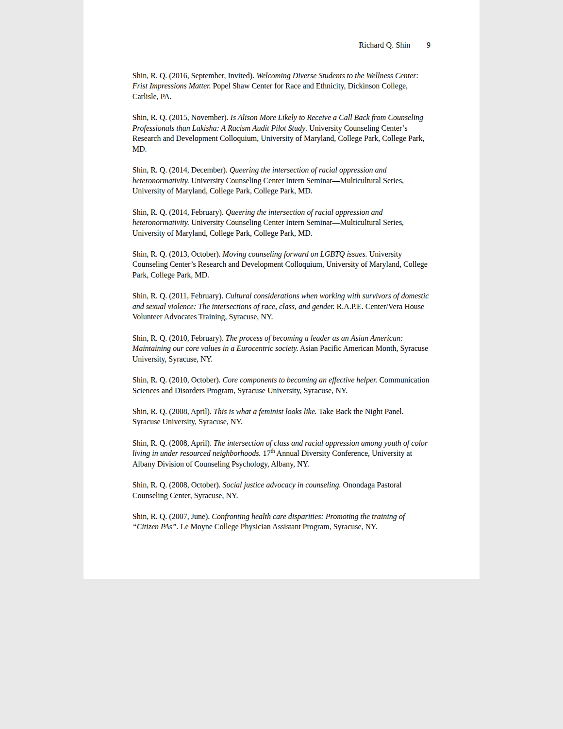Richard Q. Shin9
Shin, R. Q. (2016, September, Invited). Welcoming Diverse Students to the Wellness Center: Frist Impressions Matter. Popel Shaw Center for Race and Ethnicity, Dickinson College, Carlisle, PA.
Shin, R. Q. (2015, November). Is Alison More Likely to Receive a Call Back from Counseling Professionals than Lakisha: A Racism Audit Pilot Study. University Counseling Center’s Research and Development Colloquium, University of Maryland, College Park, College Park, MD.
Shin, R. Q. (2014, December). Queering the intersection of racial oppression and heteronormativity. University Counseling Center Intern Seminar—Multicultural Series, University of Maryland, College Park, College Park, MD.
Shin, R. Q. (2014, February). Queering the intersection of racial oppression and heteronormativity. University Counseling Center Intern Seminar—Multicultural Series, University of Maryland, College Park, College Park, MD.
Shin, R. Q. (2013, October). Moving counseling forward on LGBTQ issues. University Counseling Center’s Research and Development Colloquium, University of Maryland, College Park, College Park, MD.
Shin, R. Q. (2011, February). Cultural considerations when working with survivors of domestic and sexual violence: The intersections of race, class, and gender. R.A.P.E. Center/Vera House Volunteer Advocates Training, Syracuse, NY.
Shin, R. Q. (2010, February). The process of becoming a leader as an Asian American: Maintaining our core values in a Eurocentric society. Asian Pacific American Month, Syracuse University, Syracuse, NY.
Shin, R. Q. (2010, October). Core components to becoming an effective helper. Communication Sciences and Disorders Program, Syracuse University, Syracuse, NY.
Shin, R. Q. (2008, April). This is what a feminist looks like. Take Back the Night Panel. Syracuse University, Syracuse, NY.
Shin, R. Q. (2008, April). The intersection of class and racial oppression among youth of color living in under resourced neighborhoods. 17th Annual Diversity Conference, University at Albany Division of Counseling Psychology, Albany, NY.
Shin, R. Q. (2008, October). Social justice advocacy in counseling. Onondaga Pastoral Counseling Center, Syracuse, NY.
Shin, R. Q. (2007, June). Confronting health care disparities: Promoting the training of “Citizen PAs”. Le Moyne College Physician Assistant Program, Syracuse, NY.